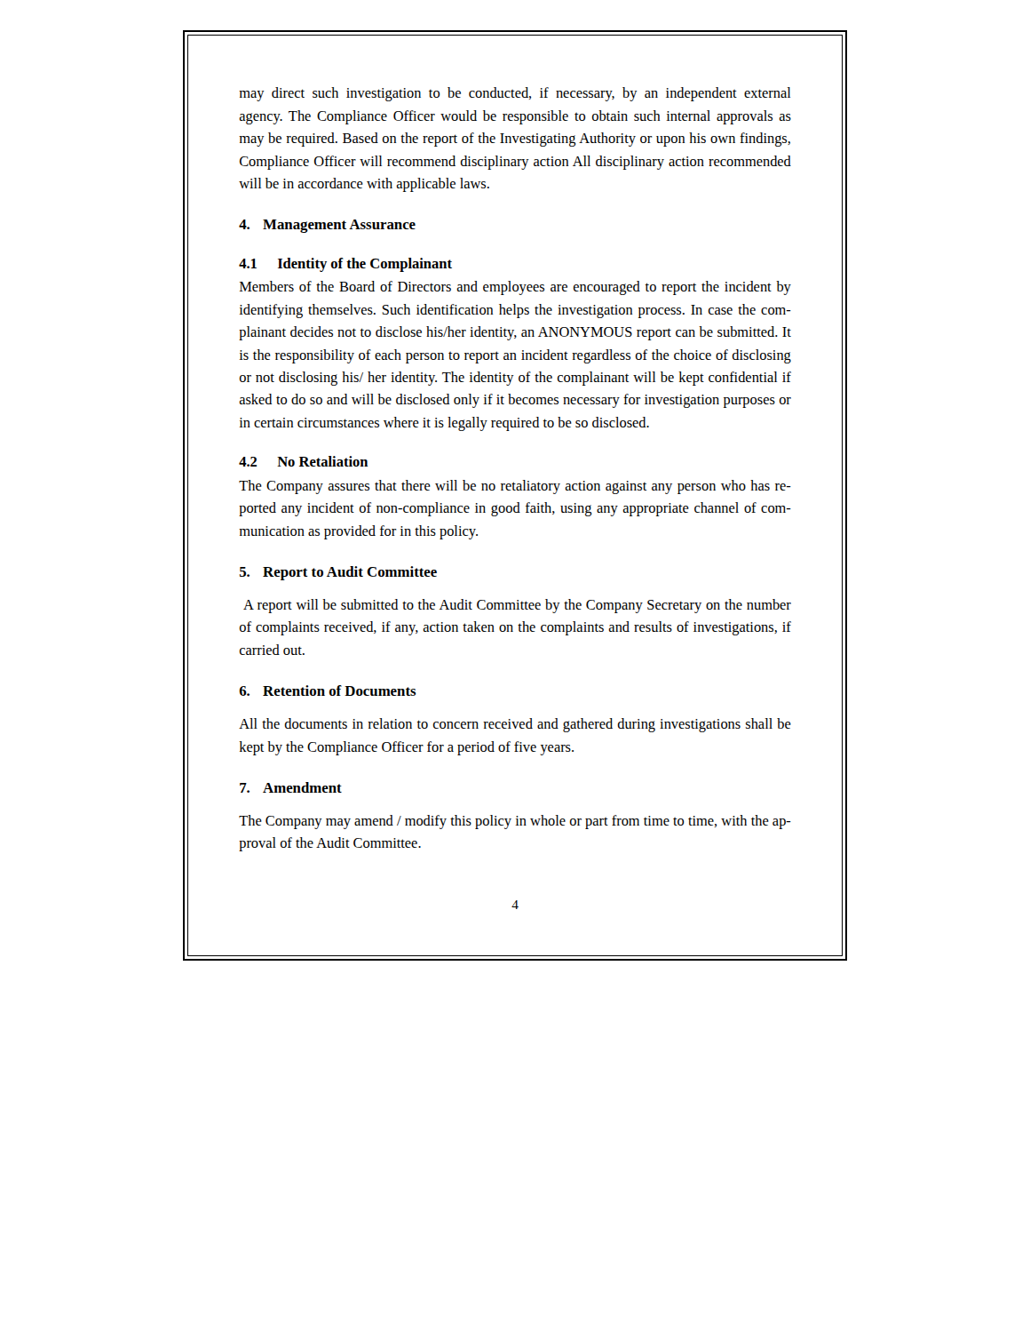may direct such investigation to be conducted, if necessary, by an independent external agency. The Compliance Officer would be responsible to obtain such internal approvals as may be required. Based on the report of the Investigating Authority or upon his own findings, Compliance Officer will recommend disciplinary action All disciplinary action recommended will be in accordance with applicable laws.
4. Management Assurance
4.1 Identity of the Complainant
Members of the Board of Directors and employees are encouraged to report the incident by identifying themselves. Such identification helps the investigation process. In case the complainant decides not to disclose his/her identity, an ANONYMOUS report can be submitted. It is the responsibility of each person to report an incident regardless of the choice of disclosing or not disclosing his/ her identity. The identity of the complainant will be kept confidential if asked to do so and will be disclosed only if it becomes necessary for investigation purposes or in certain circumstances where it is legally required to be so disclosed.
4.2 No Retaliation
The Company assures that there will be no retaliatory action against any person who has reported any incident of non-compliance in good faith, using any appropriate channel of communication as provided for in this policy.
5. Report to Audit Committee
A report will be submitted to the Audit Committee by the Company Secretary on the number of complaints received, if any, action taken on the complaints and results of investigations, if carried out.
6. Retention of Documents
All the documents in relation to concern received and gathered during investigations shall be kept by the Compliance Officer for a period of five years.
7. Amendment
The Company may amend / modify this policy in whole or part from time to time, with the approval of the Audit Committee.
4